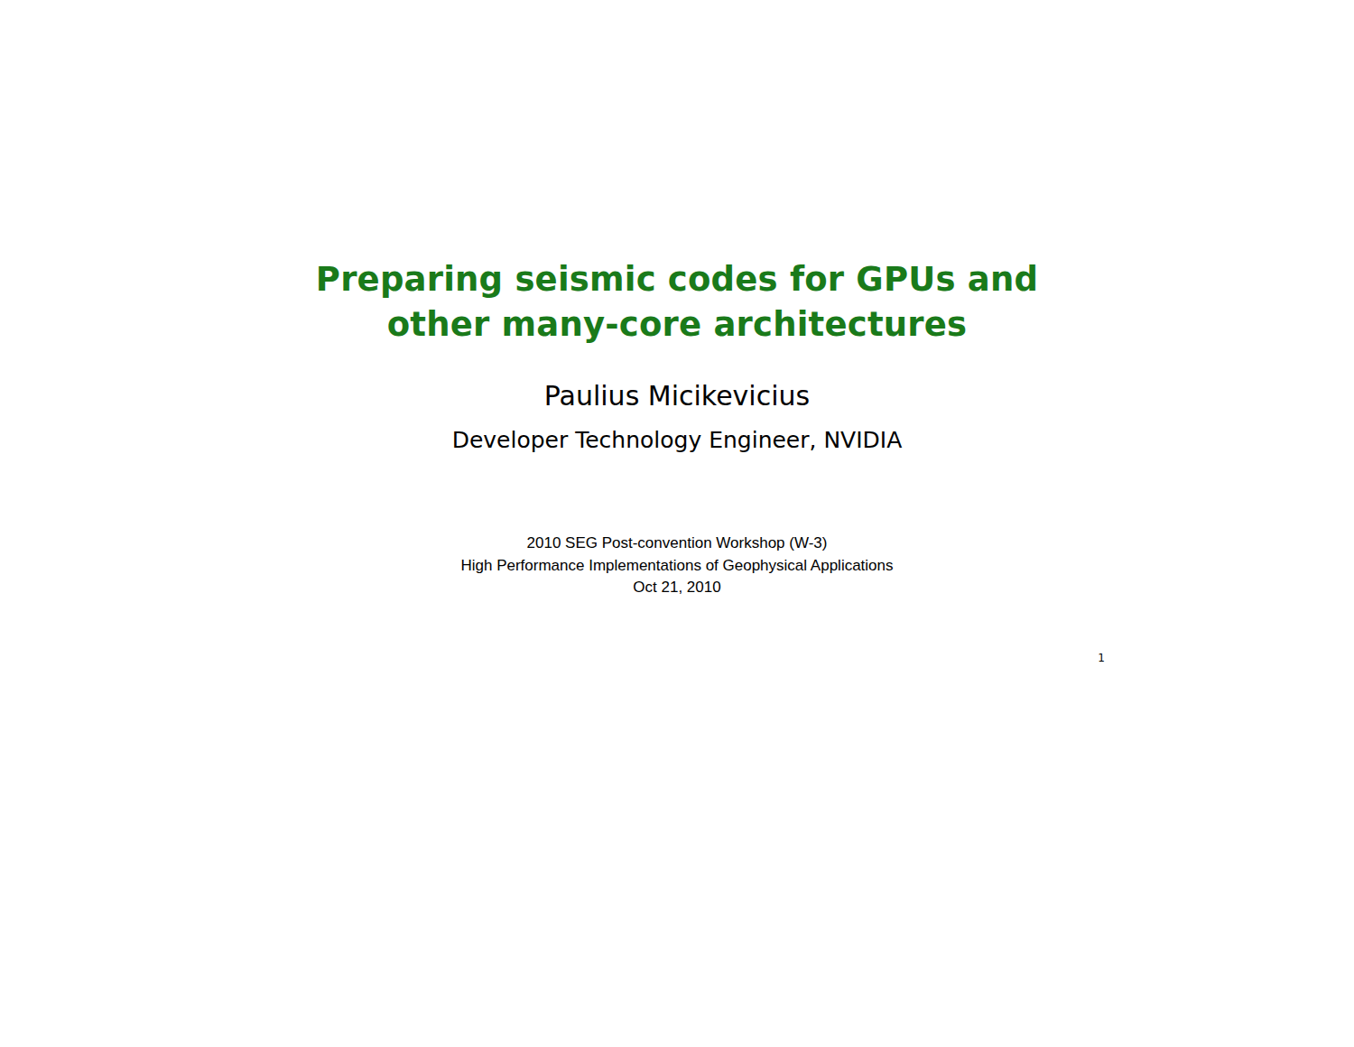Preparing seismic codes for GPUs and other many-core architectures
Paulius Micikevicius
Developer Technology Engineer, NVIDIA
2010 SEG Post-convention Workshop (W-3)
High Performance Implementations of Geophysical Applications
Oct 21, 2010
1